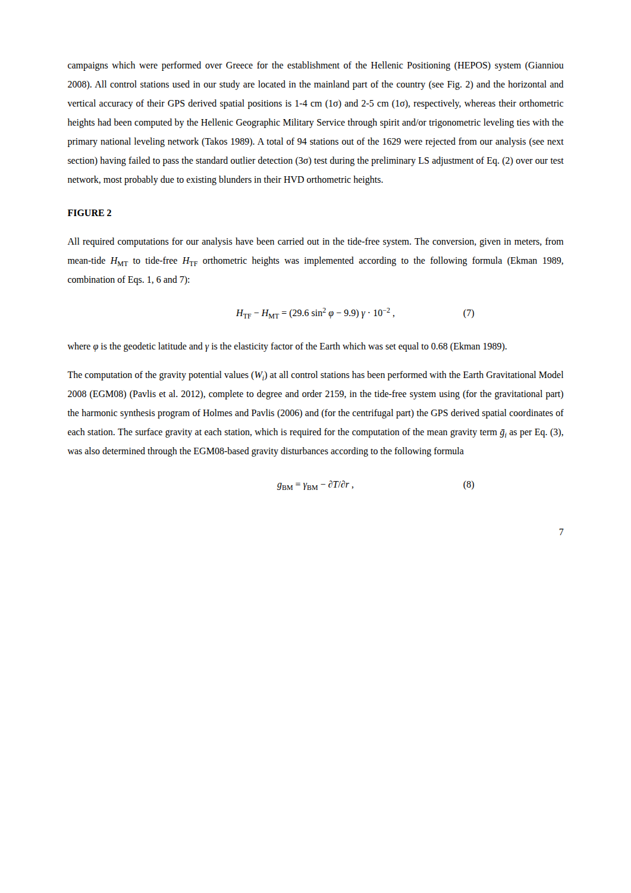campaigns which were performed over Greece for the establishment of the Hellenic Positioning (HEPOS) system (Gianniou 2008). All control stations used in our study are located in the mainland part of the country (see Fig. 2) and the horizontal and vertical accuracy of their GPS derived spatial positions is 1-4 cm (1σ) and 2-5 cm (1σ), respectively, whereas their orthometric heights had been computed by the Hellenic Geographic Military Service through spirit and/or trigonometric leveling ties with the primary national leveling network (Takos 1989). A total of 94 stations out of the 1629 were rejected from our analysis (see next section) having failed to pass the standard outlier detection (3σ) test during the preliminary LS adjustment of Eq. (2) over our test network, most probably due to existing blunders in their HVD orthometric heights.
FIGURE 2
All required computations for our analysis have been carried out in the tide-free system. The conversion, given in meters, from mean-tide HMT to tide-free HTF orthometric heights was implemented according to the following formula (Ekman 1989, combination of Eqs. 1, 6 and 7):
HTF − HMT = (29.6 sin2 φ − 9.9) γ · 10−2 , (7)
where φ is the geodetic latitude and γ is the elasticity factor of the Earth which was set equal to 0.68 (Ekman 1989).
The computation of the gravity potential values (Wi) at all control stations has been performed with the Earth Gravitational Model 2008 (EGM08) (Pavlis et al. 2012), complete to degree and order 2159, in the tide-free system using (for the gravitational part) the harmonic synthesis program of Holmes and Pavlis (2006) and (for the centrifugal part) the GPS derived spatial coordinates of each station. The surface gravity at each station, which is required for the computation of the mean gravity term ḡi as per Eq. (3), was also determined through the EGM08-based gravity disturbances according to the following formula
gBM = γBM − ∂T/∂r , (8)
7